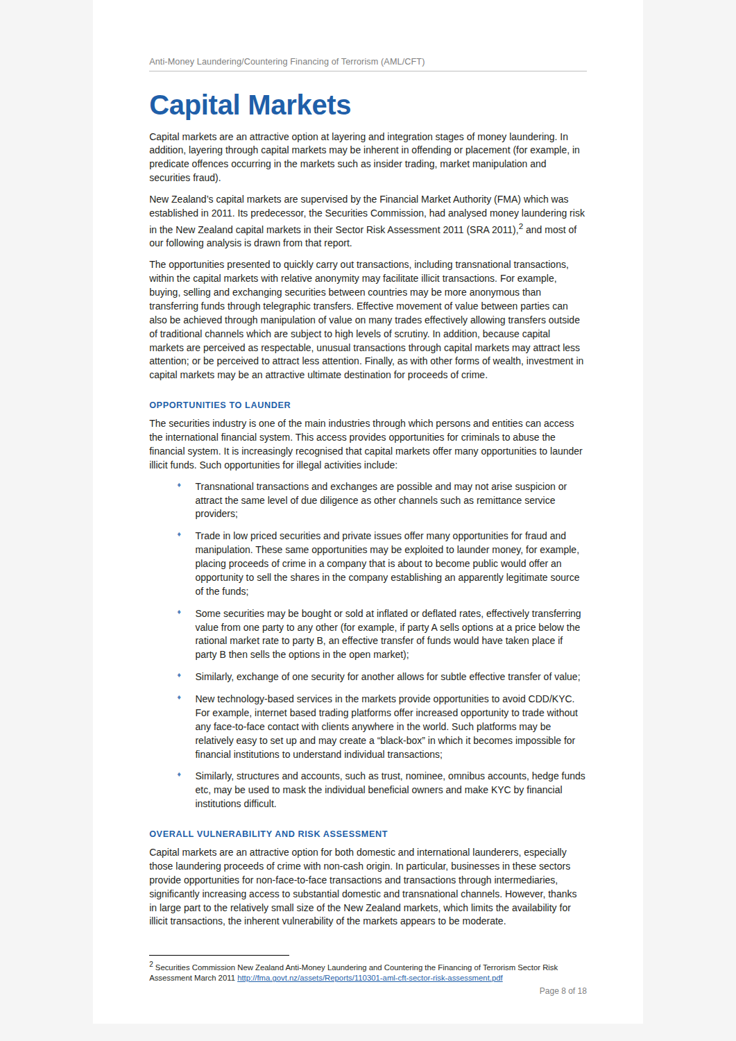Anti-Money Laundering/Countering Financing of Terrorism (AML/CFT)
Capital Markets
Capital markets are an attractive option at layering and integration stages of money laundering. In addition, layering through capital markets may be inherent in offending or placement (for example, in predicate offences occurring in the markets such as insider trading, market manipulation and securities fraud).
New Zealand’s capital markets are supervised by the Financial Market Authority (FMA) which was established in 2011. Its predecessor, the Securities Commission, had analysed money laundering risk in the New Zealand capital markets in their Sector Risk Assessment 2011 (SRA 2011),2 and most of our following analysis is drawn from that report.
The opportunities presented to quickly carry out transactions, including transnational transactions, within the capital markets with relative anonymity may facilitate illicit transactions. For example, buying, selling and exchanging securities between countries may be more anonymous than transferring funds through telegraphic transfers. Effective movement of value between parties can also be achieved through manipulation of value on many trades effectively allowing transfers outside of traditional channels which are subject to high levels of scrutiny. In addition, because capital markets are perceived as respectable, unusual transactions through capital markets may attract less attention; or be perceived to attract less attention. Finally, as with other forms of wealth, investment in capital markets may be an attractive ultimate destination for proceeds of crime.
Opportunities to launder
The securities industry is one of the main industries through which persons and entities can access the international financial system. This access provides opportunities for criminals to abuse the financial system. It is increasingly recognised that capital markets offer many opportunities to launder illicit funds. Such opportunities for illegal activities include:
Transnational transactions and exchanges are possible and may not arise suspicion or attract the same level of due diligence as other channels such as remittance service providers;
Trade in low priced securities and private issues offer many opportunities for fraud and manipulation. These same opportunities may be exploited to launder money, for example, placing proceeds of crime in a company that is about to become public would offer an opportunity to sell the shares in the company establishing an apparently legitimate source of the funds;
Some securities may be bought or sold at inflated or deflated rates, effectively transferring value from one party to any other (for example, if party A sells options at a price below the rational market rate to party B, an effective transfer of funds would have taken place if party B then sells the options in the open market);
Similarly, exchange of one security for another allows for subtle effective transfer of value;
New technology-based services in the markets provide opportunities to avoid CDD/KYC. For example, internet based trading platforms offer increased opportunity to trade without any face-to-face contact with clients anywhere in the world. Such platforms may be relatively easy to set up and may create a “black-box” in which it becomes impossible for financial institutions to understand individual transactions;
Similarly, structures and accounts, such as trust, nominee, omnibus accounts, hedge funds etc, may be used to mask the individual beneficial owners and make KYC by financial institutions difficult.
Overall vulnerability and risk assessment
Capital markets are an attractive option for both domestic and international launderers, especially those laundering proceeds of crime with non-cash origin. In particular, businesses in these sectors provide opportunities for non-face-to-face transactions and transactions through intermediaries, significantly increasing access to substantial domestic and transnational channels. However, thanks in large part to the relatively small size of the New Zealand markets, which limits the availability for illicit transactions, the inherent vulnerability of the markets appears to be moderate.
2 Securities Commission New Zealand Anti-Money Laundering and Countering the Financing of Terrorism Sector Risk Assessment March 2011 http://fma.govt.nz/assets/Reports/110301-aml-cft-sector-risk-assessment.pdf
Page 8 of 18